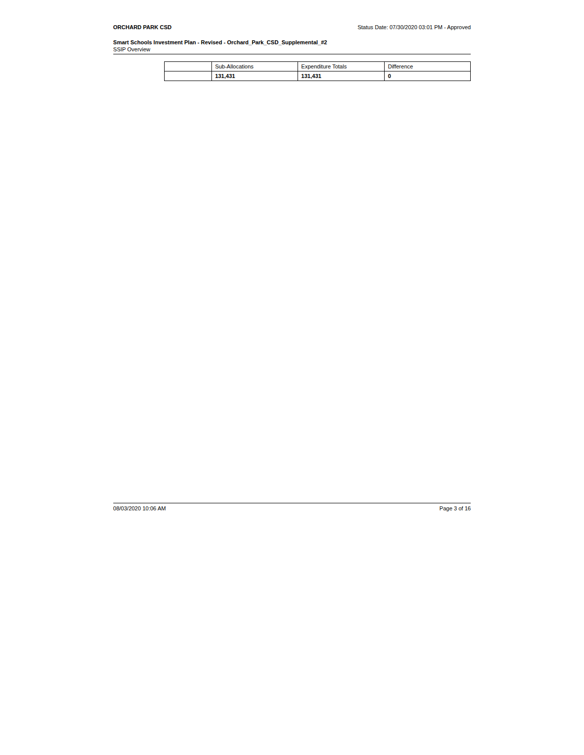ORCHARD PARK CSD
Status Date: 07/30/2020 03:01 PM - Approved
Smart Schools Investment Plan - Revised - Orchard_Park_CSD_Supplemental_#2
SSIP Overview
| | Sub-Allocations | Expenditure Totals | Difference |
| | 131,431 | 131,431 | 0 |
08/03/2020 10:06 AM
Page 3 of 16